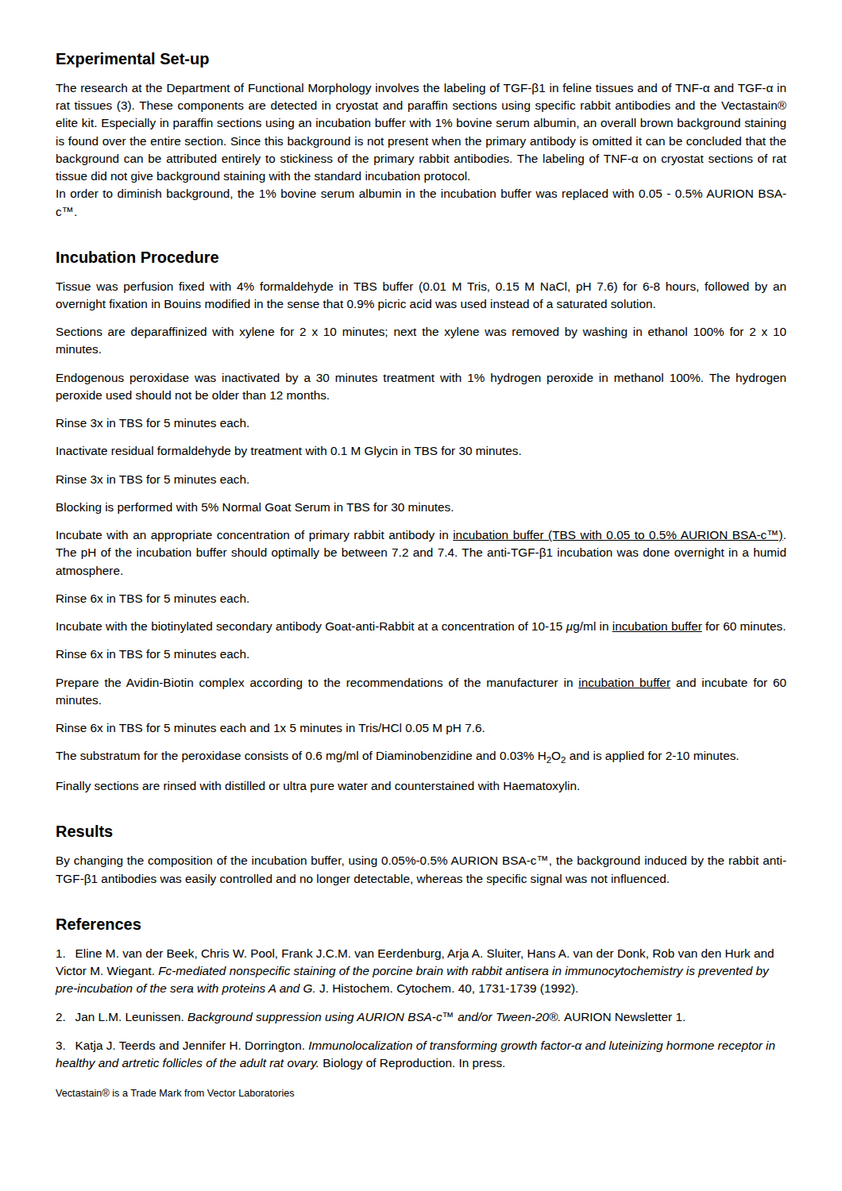Experimental Set-up
The research at the Department of Functional Morphology involves the labeling of TGF-β1 in feline tissues and of TNF-α and TGF-α in rat tissues (3). These components are detected in cryostat and paraffin sections using specific rabbit antibodies and the Vectastain® elite kit. Especially in paraffin sections using an incubation buffer with 1% bovine serum albumin, an overall brown background staining is found over the entire section. Since this background is not present when the primary antibody is omitted it can be concluded that the background can be attributed entirely to stickiness of the primary rabbit antibodies. The labeling of TNF-α on cryostat sections of rat tissue did not give background staining with the standard incubation protocol.
In order to diminish background, the 1% bovine serum albumin in the incubation buffer was replaced with 0.05 - 0.5% AURION BSA-c™.
Incubation Procedure
Tissue was perfusion fixed with 4% formaldehyde in TBS buffer (0.01 M Tris, 0.15 M NaCl, pH 7.6) for 6-8 hours, followed by an overnight fixation in Bouins modified in the sense that 0.9% picric acid was used instead of a saturated solution.
Sections are deparaffinized with xylene for 2 x 10 minutes; next the xylene was removed by washing in ethanol 100% for 2 x 10 minutes.
Endogenous peroxidase was inactivated by a 30 minutes treatment with 1% hydrogen peroxide in methanol 100%. The hydrogen peroxide used should not be older than 12 months.
Rinse 3x in TBS for 5 minutes each.
Inactivate residual formaldehyde by treatment with 0.1 M Glycin in TBS for 30 minutes.
Rinse 3x in TBS for 5 minutes each.
Blocking is performed with 5% Normal Goat Serum in TBS for 30 minutes.
Incubate with an appropriate concentration of primary rabbit antibody in incubation buffer (TBS with 0.05 to 0.5% AURION BSA-c™). The pH of the incubation buffer should optimally be between 7.2 and 7.4. The anti-TGF-β1 incubation was done overnight in a humid atmosphere.
Rinse 6x in TBS for 5 minutes each.
Incubate with the biotinylated secondary antibody Goat-anti-Rabbit at a concentration of 10-15 µg/ml in incubation buffer for 60 minutes.
Rinse 6x in TBS for 5 minutes each.
Prepare the Avidin-Biotin complex according to the recommendations of the manufacturer in incubation buffer and incubate for 60 minutes.
Rinse 6x in TBS for 5 minutes each and 1x 5 minutes in Tris/HCl 0.05 M pH 7.6.
The substratum for the peroxidase consists of 0.6 mg/ml of Diaminobenzidine and 0.03% H2O2 and is applied for 2-10 minutes.
Finally sections are rinsed with distilled or ultra pure water and counterstained with Haematoxylin.
Results
By changing the composition of the incubation buffer, using 0.05%-0.5% AURION BSA-c™, the background induced by the rabbit anti-TGF-β1 antibodies was easily controlled and no longer detectable, whereas the specific signal was not influenced.
References
1. Eline M. van der Beek, Chris W. Pool, Frank J.C.M. van Eerdenburg, Arja A. Sluiter, Hans A. van der Donk, Rob van den Hurk and Victor M. Wiegant. Fc-mediated nonspecific staining of the porcine brain with rabbit antisera in immunocytochemistry is prevented by pre-incubation of the sera with proteins A and G. J. Histochem. Cytochem. 40, 1731-1739 (1992).
2. Jan L.M. Leunissen. Background suppression using AURION BSA-c™ and/or Tween-20®. AURION Newsletter 1.
3. Katja J. Teerds and Jennifer H. Dorrington. Immunolocalization of transforming growth factor-α and luteinizing hormone receptor in healthy and artretic follicles of the adult rat ovary. Biology of Reproduction. In press.
Vectastain® is a Trade Mark from Vector Laboratories